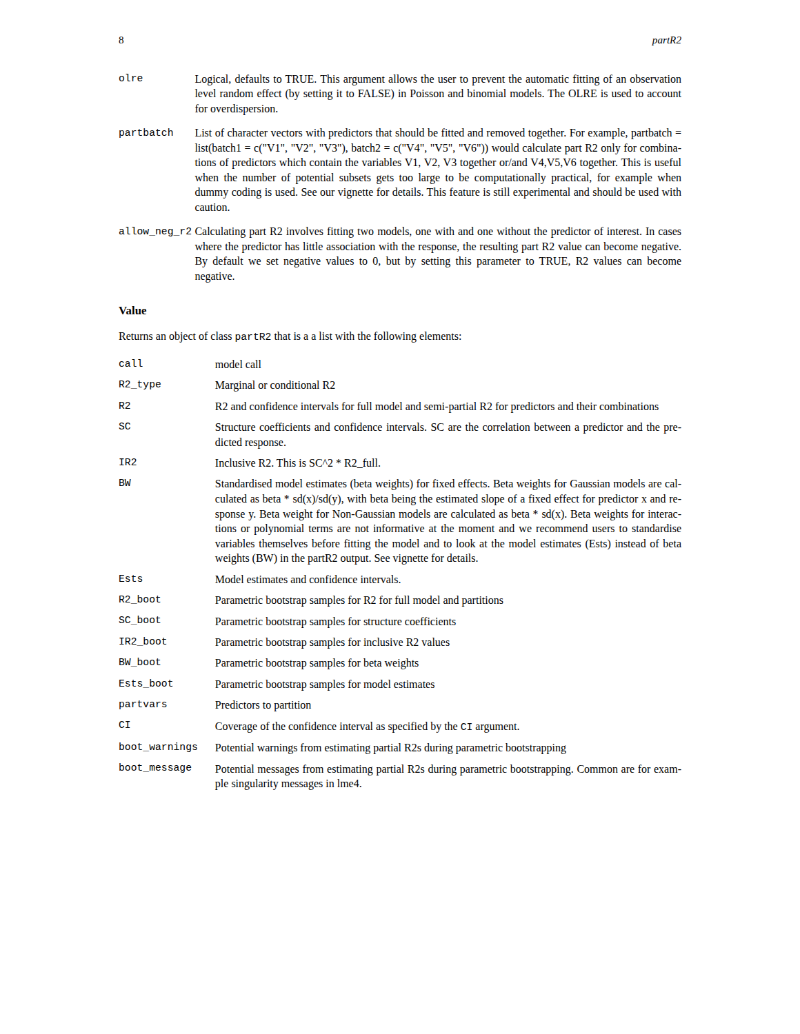8 partR2
olre
Logical, defaults to TRUE. This argument allows the user to prevent the automatic fitting of an observation level random effect (by setting it to FALSE) in Poisson and binomial models. The OLRE is used to account for overdispersion.
partbatch
List of character vectors with predictors that should be fitted and removed together. For example, partbatch = list(batch1 = c("V1", "V2", "V3"), batch2 = c("V4", "V5", "V6")) would calculate part R2 only for combinations of predictors which contain the variables V1, V2, V3 together or/and V4,V5,V6 together. This is useful when the number of potential subsets gets too large to be computationally practical, for example when dummy coding is used. See our vignette for details. This feature is still experimental and should be used with caution.
allow_neg_r2
Calculating part R2 involves fitting two models, one with and one without the predictor of interest. In cases where the predictor has little association with the response, the resulting part R2 value can become negative. By default we set negative values to 0, but by setting this parameter to TRUE, R2 values can become negative.
Value
Returns an object of class partR2 that is a a list with the following elements:
call
model call
R2_type
Marginal or conditional R2
R2
R2 and confidence intervals for full model and semi-partial R2 for predictors and their combinations
SC
Structure coefficients and confidence intervals. SC are the correlation between a predictor and the predicted response.
IR2
Inclusive R2. This is SC^2 * R2_full.
BW
Standardised model estimates (beta weights) for fixed effects. Beta weights for Gaussian models are calculated as beta * sd(x)/sd(y), with beta being the estimated slope of a fixed effect for predictor x and response y. Beta weight for Non-Gaussian models are calculated as beta * sd(x). Beta weights for interactions or polynomial terms are not informative at the moment and we recommend users to standardise variables themselves before fitting the model and to look at the model estimates (Ests) instead of beta weights (BW) in the partR2 output. See vignette for details.
Ests
Model estimates and confidence intervals.
R2_boot
Parametric bootstrap samples for R2 for full model and partitions
SC_boot
Parametric bootstrap samples for structure coefficients
IR2_boot
Parametric bootstrap samples for inclusive R2 values
BW_boot
Parametric bootstrap samples for beta weights
Ests_boot
Parametric bootstrap samples for model estimates
partvars
Predictors to partition
CI
Coverage of the confidence interval as specified by the CI argument.
boot_warnings
Potential warnings from estimating partial R2s during parametric bootstrapping
boot_message
Potential messages from estimating partial R2s during parametric bootstrapping. Common are for example singularity messages in lme4.